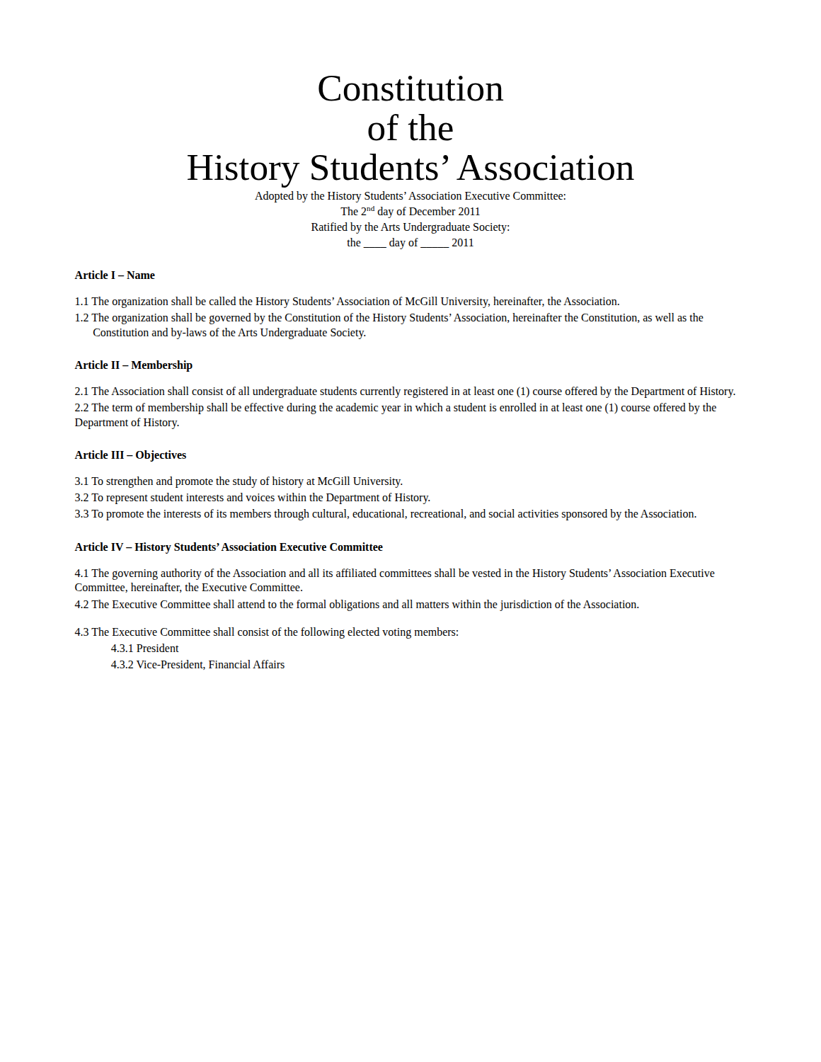Constitution
of the
History Students’ Association
Adopted by the History Students’ Association Executive Committee:
The 2nd day of December 2011
Ratified by the Arts Undergraduate Society:
the ____ day of _____ 2011
Article I – Name
1.1 The organization shall be called the History Students’ Association of McGill University, hereinafter, the Association.
1.2 The organization shall be governed by the Constitution of the History Students’ Association, hereinafter the Constitution, as well as the Constitution and by-laws of the Arts Undergraduate Society.
Article II – Membership
2.1 The Association shall consist of all undergraduate students currently registered in at least one (1) course offered by the Department of History.
2.2 The term of membership shall be effective during the academic year in which a student is enrolled in at least one (1) course offered by the Department of History.
Article III – Objectives
3.1 To strengthen and promote the study of history at McGill University.
3.2 To represent student interests and voices within the Department of History.
3.3 To promote the interests of its members through cultural, educational, recreational, and social activities sponsored by the Association.
Article IV – History Students’ Association Executive Committee
4.1 The governing authority of the Association and all its affiliated committees shall be vested in the History Students’ Association Executive Committee, hereinafter, the Executive Committee.
4.2 The Executive Committee shall attend to the formal obligations and all matters within the jurisdiction of the Association.
4.3 The Executive Committee shall consist of the following elected voting members:
4.3.1 President
4.3.2 Vice-President, Financial Affairs